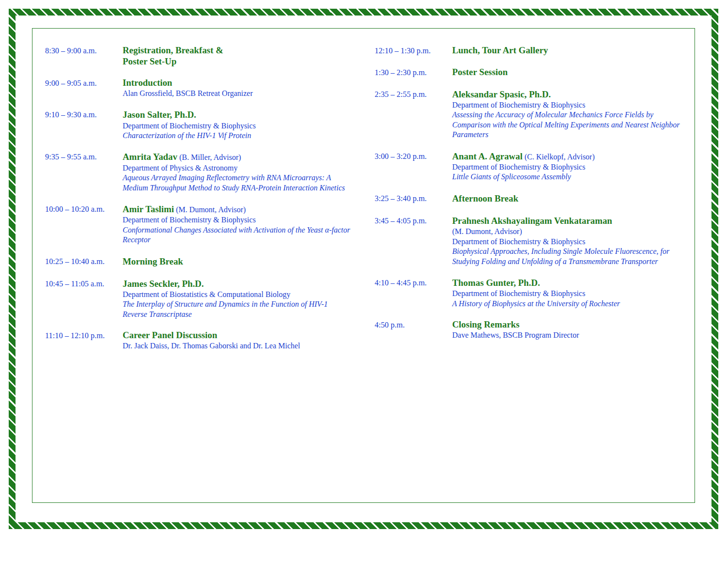| 8:30 – 9:00 a.m. | Registration, Breakfast & Poster Set-Up |
| 9:00 – 9:05 a.m. | Introduction Alan Grossfield, BSCB Retreat Organizer |
| 9:10 – 9:30 a.m. | Jason Salter, Ph.D. Department of Biochemistry & Biophysics Characterization of the HIV-1 Vif Protein |
| 9:35 – 9:55 a.m. | Amrita Yadav (B. Miller, Advisor) Department of Physics & Astronomy Aqueous Arrayed Imaging Reflectometry with RNA Microarrays: A Medium Throughput Method to Study RNA-Protein Interaction Kinetics |
| 10:00 – 10:20 a.m. | Amir Taslimi (M. Dumont, Advisor) Department of Biochemistry & Biophysics Conformational Changes Associated with Activation of the Yeast α-factor Receptor |
| 10:25 – 10:40 a.m. | Morning Break |
| 10:45 – 11:05 a.m. | James Seckler, Ph.D. Department of Biostatistics & Computational Biology The Interplay of Structure and Dynamics in the Function of HIV-1 Reverse Transcriptase |
| 11:10 – 12:10 p.m. | Career Panel Discussion Dr. Jack Daiss, Dr. Thomas Gaborski and Dr. Lea Michel |
| 12:10 – 1:30 p.m. | Lunch, Tour Art Gallery |
| 1:30 – 2:30 p.m. | Poster Session |
| 2:35 – 2:55 p.m. | Aleksandar Spasic, Ph.D. Department of Biochemistry & Biophysics Assessing the Accuracy of Molecular Mechanics Force Fields by Comparison with the Optical Melting Experiments and Nearest Neighbor Parameters |
| 3:00 – 3:20 p.m. | Anant A. Agrawal (C. Kielkopf, Advisor) Department of Biochemistry & Biophysics Little Giants of Spliceosome Assembly |
| 3:25 – 3:40 p.m. | Afternoon Break |
| 3:45 – 4:05 p.m. | Prahnesh Akshayalingam Venkataraman (M. Dumont, Advisor) Department of Biochemistry & Biophysics Biophysical Approaches, Including Single Molecule Fluorescence, for Studying Folding and Unfolding of a Transmembrane Transporter |
| 4:10 – 4:45 p.m. | Thomas Gunter, Ph.D. Department of Biochemistry & Biophysics A History of Biophysics at the University of Rochester |
| 4:50 p.m. | Closing Remarks Dave Mathews, BSCB Program Director |